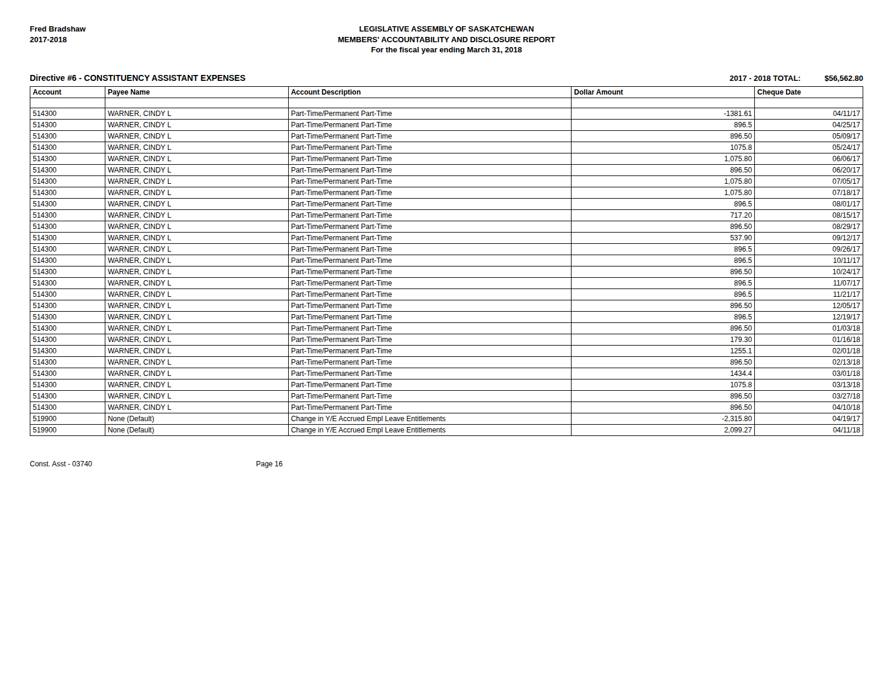Fred Bradshaw
2017-2018
LEGISLATIVE ASSEMBLY OF SASKATCHEWAN
MEMBERS' ACCOUNTABILITY AND DISCLOSURE REPORT
For the fiscal year ending March 31, 2018
Directive #6 - CONSTITUENCY ASSISTANT EXPENSES
2017 - 2018 TOTAL:$56,562.80
| Account | Payee Name | Account Description | Dollar Amount | Cheque Date |
| --- | --- | --- | --- | --- |
| 514300 | WARNER, CINDY L | Part-Time/Permanent Part-Time | -1381.61 | 04/11/17 |
| 514300 | WARNER, CINDY L | Part-Time/Permanent Part-Time | 896.5 | 04/25/17 |
| 514300 | WARNER, CINDY L | Part-Time/Permanent Part-Time | 896.50 | 05/09/17 |
| 514300 | WARNER, CINDY L | Part-Time/Permanent Part-Time | 1075.8 | 05/24/17 |
| 514300 | WARNER, CINDY L | Part-Time/Permanent Part-Time | 1,075.80 | 06/06/17 |
| 514300 | WARNER, CINDY L | Part-Time/Permanent Part-Time | 896.50 | 06/20/17 |
| 514300 | WARNER, CINDY L | Part-Time/Permanent Part-Time | 1,075.80 | 07/05/17 |
| 514300 | WARNER, CINDY L | Part-Time/Permanent Part-Time | 1,075.80 | 07/18/17 |
| 514300 | WARNER, CINDY L | Part-Time/Permanent Part-Time | 896.5 | 08/01/17 |
| 514300 | WARNER, CINDY L | Part-Time/Permanent Part-Time | 717.20 | 08/15/17 |
| 514300 | WARNER, CINDY L | Part-Time/Permanent Part-Time | 896.50 | 08/29/17 |
| 514300 | WARNER, CINDY L | Part-Time/Permanent Part-Time | 537.90 | 09/12/17 |
| 514300 | WARNER, CINDY L | Part-Time/Permanent Part-Time | 896.5 | 09/26/17 |
| 514300 | WARNER, CINDY L | Part-Time/Permanent Part-Time | 896.5 | 10/11/17 |
| 514300 | WARNER, CINDY L | Part-Time/Permanent Part-Time | 896.50 | 10/24/17 |
| 514300 | WARNER, CINDY L | Part-Time/Permanent Part-Time | 896.5 | 11/07/17 |
| 514300 | WARNER, CINDY L | Part-Time/Permanent Part-Time | 896.5 | 11/21/17 |
| 514300 | WARNER, CINDY L | Part-Time/Permanent Part-Time | 896.50 | 12/05/17 |
| 514300 | WARNER, CINDY L | Part-Time/Permanent Part-Time | 896.5 | 12/19/17 |
| 514300 | WARNER, CINDY L | Part-Time/Permanent Part-Time | 896.50 | 01/03/18 |
| 514300 | WARNER, CINDY L | Part-Time/Permanent Part-Time | 179.30 | 01/16/18 |
| 514300 | WARNER, CINDY L | Part-Time/Permanent Part-Time | 1255.1 | 02/01/18 |
| 514300 | WARNER, CINDY L | Part-Time/Permanent Part-Time | 896.50 | 02/13/18 |
| 514300 | WARNER, CINDY L | Part-Time/Permanent Part-Time | 1434.4 | 03/01/18 |
| 514300 | WARNER, CINDY L | Part-Time/Permanent Part-Time | 1075.8 | 03/13/18 |
| 514300 | WARNER, CINDY L | Part-Time/Permanent Part-Time | 896.50 | 03/27/18 |
| 514300 | WARNER, CINDY L | Part-Time/Permanent Part-Time | 896.50 | 04/10/18 |
| 519900 | None (Default) | Change in Y/E Accrued Empl Leave Entitlements | -2,315.80 | 04/19/17 |
| 519900 | None (Default) | Change in Y/E Accrued Empl Leave Entitlements | 2,099.27 | 04/11/18 |
Const. Asst - 03740
Page 16